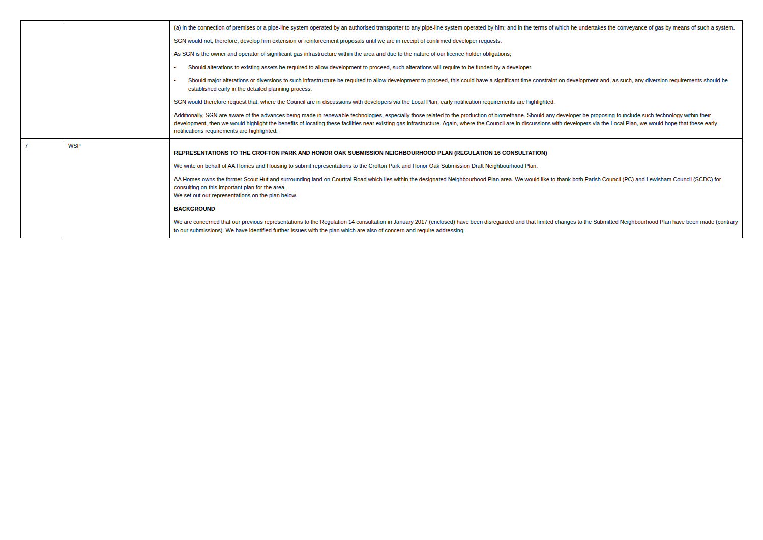| | | (a) in the connection of premises or a pipe-line system operated by an authorised transporter to any pipe-line system operated by him; and in the terms of which he undertakes the conveyance of gas by means of such a system. SGN would not, therefore, develop firm extension or reinforcement proposals until we are in receipt of confirmed developer requests. As SGN is the owner and operator of significant gas infrastructure within the area and due to the nature of our licence holder obligations; • Should alterations to existing assets be required to allow development to proceed, such alterations will require to be funded by a developer. • Should major alterations or diversions to such infrastructure be required to allow development to proceed, this could have a significant time constraint on development and, as such, any diversion requirements should be established early in the detailed planning process. SGN would therefore request that, where the Council are in discussions with developers via the Local Plan, early notification requirements are highlighted. Additionally, SGN are aware of the advances being made in renewable technologies, especially those related to the production of biomethane. Should any developer be proposing to include such technology within their development, then we would highlight the benefits of locating these facilities near existing gas infrastructure. Again, where the Council are in discussions with developers via the Local Plan, we would hope that these early notifications requirements are highlighted. |
| 7 | WSP | REPRESENTATIONS TO THE CROFTON PARK AND HONOR OAK SUBMISSION NEIGHBOURHOOD PLAN (REGULATION 16 CONSULTATION) We write on behalf of AA Homes and Housing to submit representations to the Crofton Park and Honor Oak Submission Draft Neighbourhood Plan. AA Homes owns the former Scout Hut and surrounding land on Courtrai Road which lies within the designated Neighbourhood Plan area. We would like to thank both Parish Council (PC) and Lewisham Council (SCDC) for consulting on this important plan for the area. We set out our representations on the plan below. BACKGROUND We are concerned that our previous representations to the Regulation 14 consultation in January 2017 (enclosed) have been disregarded and that limited changes to the Submitted Neighbourhood Plan have been made (contrary to our submissions). We have identified further issues with the plan which are also of concern and require addressing. |